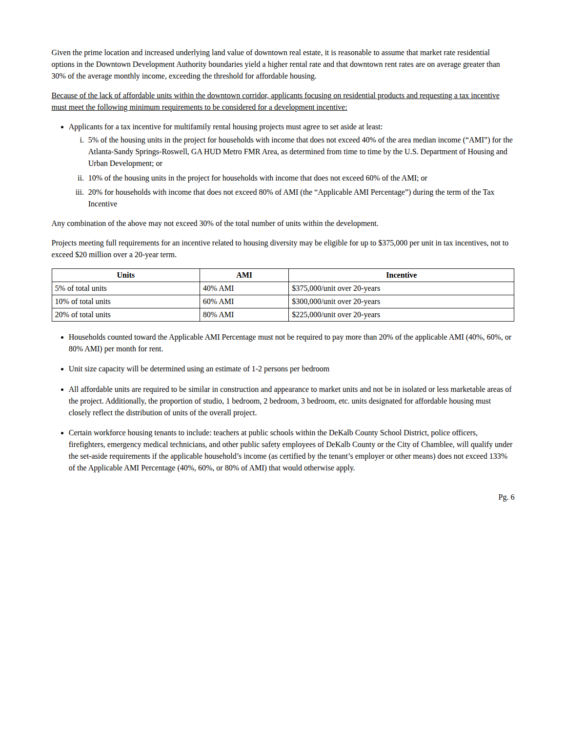Given the prime location and increased underlying land value of downtown real estate, it is reasonable to assume that market rate residential options in the Downtown Development Authority boundaries yield a higher rental rate and that downtown rent rates are on average greater than 30% of the average monthly income, exceeding the threshold for affordable housing.
Because of the lack of affordable units within the downtown corridor, applicants focusing on residential products and requesting a tax incentive must meet the following minimum requirements to be considered for a development incentive:
Applicants for a tax incentive for multifamily rental housing projects must agree to set aside at least:
5% of the housing units in the project for households with income that does not exceed 40% of the area median income (“AMI”) for the Atlanta-Sandy Springs-Roswell, GA HUD Metro FMR Area, as determined from time to time by the U.S. Department of Housing and Urban Development; or
10% of the housing units in the project for households with income that does not exceed 60% of the AMI; or
20% for households with income that does not exceed 80% of AMI (the “Applicable AMI Percentage”) during the term of the Tax Incentive
Any combination of the above may not exceed 30% of the total number of units within the development.
Projects meeting full requirements for an incentive related to housing diversity may be eligible for up to $375,000 per unit in tax incentives, not to exceed $20 million over a 20-year term.
| Units | AMI | Incentive |
| --- | --- | --- |
| 5% of total units | 40% AMI | $375,000/unit over 20-years |
| 10% of total units | 60% AMI | $300,000/unit over 20-years |
| 20% of total units | 80% AMI | $225,000/unit over 20-years |
Households counted toward the Applicable AMI Percentage must not be required to pay more than 20% of the applicable AMI (40%, 60%, or 80% AMI) per month for rent.
Unit size capacity will be determined using an estimate of 1-2 persons per bedroom
All affordable units are required to be similar in construction and appearance to market units and not be in isolated or less marketable areas of the project. Additionally, the proportion of studio, 1 bedroom, 2 bedroom, 3 bedroom, etc. units designated for affordable housing must closely reflect the distribution of units of the overall project.
Certain workforce housing tenants to include: teachers at public schools within the DeKalb County School District, police officers, firefighters, emergency medical technicians, and other public safety employees of DeKalb County or the City of Chamblee, will qualify under the set-aside requirements if the applicable household’s income (as certified by the tenant’s employer or other means) does not exceed 133% of the Applicable AMI Percentage (40%, 60%, or 80% of AMI) that would otherwise apply.
Pg. 6